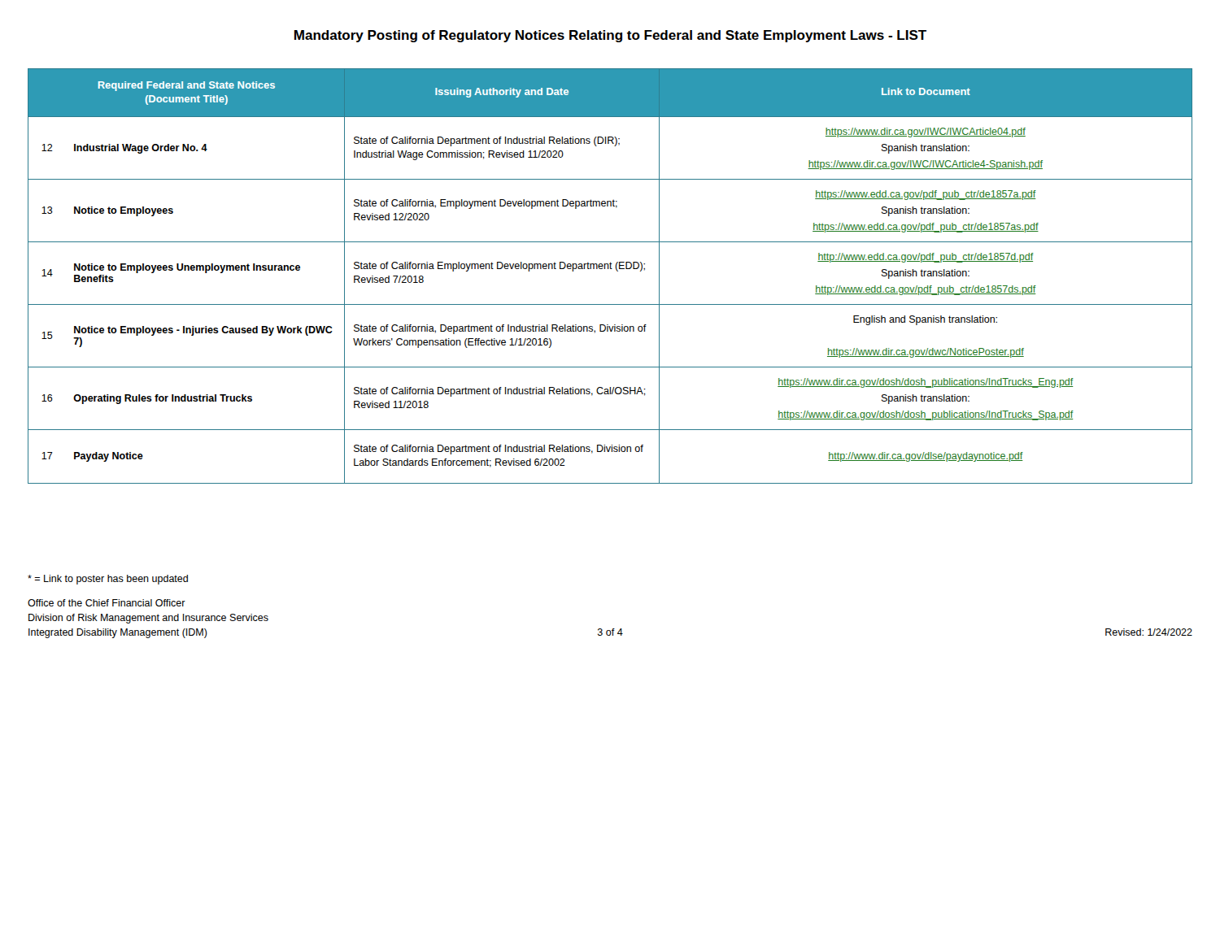Mandatory Posting of Regulatory Notices Relating to Federal and State Employment Laws - LIST
| Required Federal and State Notices (Document Title) | Issuing Authority and Date | Link to Document |
| --- | --- | --- |
| 12 | Industrial Wage Order No. 4 | State of California Department of Industrial Relations (DIR); Industrial Wage Commission; Revised 11/2020 | https://www.dir.ca.gov/IWC/IWCArticle04.pdf Spanish translation: https://www.dir.ca.gov/IWC/IWCArticle4-Spanish.pdf |
| 13 | Notice to Employees | State of California, Employment Development Department; Revised 12/2020 | https://www.edd.ca.gov/pdf_pub_ctr/de1857a.pdf Spanish translation: https://www.edd.ca.gov/pdf_pub_ctr/de1857as.pdf |
| 14 | Notice to Employees Unemployment Insurance Benefits | State of California Employment Development Department (EDD); Revised 7/2018 | http://www.edd.ca.gov/pdf_pub_ctr/de1857d.pdf Spanish translation: http://www.edd.ca.gov/pdf_pub_ctr/de1857ds.pdf |
| 15 | Notice to Employees - Injuries Caused By Work (DWC 7) | State of California, Department of Industrial Relations, Division of Workers' Compensation (Effective 1/1/2016) | English and Spanish translation: https://www.dir.ca.gov/dwc/NoticePoster.pdf |
| 16 | Operating Rules for Industrial Trucks | State of California Department of Industrial Relations, Cal/OSHA; Revised 11/2018 | https://www.dir.ca.gov/dosh/dosh_publications/IndTrucks_Eng.pdf Spanish translation: https://www.dir.ca.gov/dosh/dosh_publications/IndTrucks_Spa.pdf |
| 17 | Payday Notice | State of California Department of Industrial Relations, Division of Labor Standards Enforcement; Revised 6/2002 | http://www.dir.ca.gov/dlse/paydaynotice.pdf |
* = Link to poster has been updated
Office of the Chief Financial Officer
Division of Risk Management and Insurance Services
Integrated Disability Management (IDM) 3 of 4 Revised: 1/24/2022